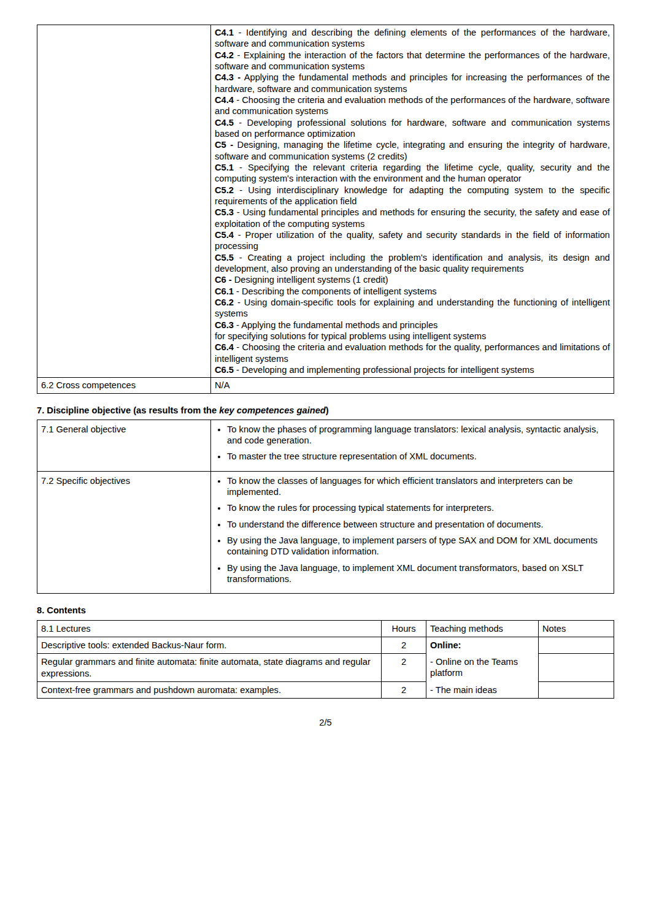| | C4.1 - Identifying and describing the defining elements of the performances of the hardware, software and communication systems C4.2 - Explaining the interaction of the factors that determine the performances of the hardware, software and communication systems C4.3 - Applying the fundamental methods and principles for increasing the performances of the hardware, software and communication systems C4.4 - Choosing the criteria and evaluation methods of the performances of the hardware, software and communication systems C4.5 - Developing professional solutions for hardware, software and communication systems based on performance optimization C5 - Designing, managing the lifetime cycle, integrating and ensuring the integrity of hardware, software and communication systems (2 credits) C5.1 - Specifying the relevant criteria regarding the lifetime cycle, quality, security and the computing system's interaction with the environment and the human operator C5.2 - Using interdisciplinary knowledge for adapting the computing system to the specific requirements of the application field C5.3 - Using fundamental principles and methods for ensuring the security, the safety and ease of exploitation of the computing systems C5.4 - Proper utilization of the quality, safety and security standards in the field of information processing C5.5 - Creating a project including the problem's identification and analysis, its design and development, also proving an understanding of the basic quality requirements C6 - Designing intelligent systems (1 credit) C6.1 - Describing the components of intelligent systems C6.2 - Using domain-specific tools for explaining and understanding the functioning of intelligent systems C6.3 - Applying the fundamental methods and principles for specifying solutions for typical problems using intelligent systems C6.4 - Choosing the criteria and evaluation methods for the quality, performances and limitations of intelligent systems C6.5 - Developing and implementing professional projects for intelligent systems |
| 6.2 Cross competences | N/A |
7. Discipline objective (as results from the key competences gained)
| 7.1 General objective | To know the phases of programming language translators: lexical analysis, syntactic analysis, and code generation. To master the tree structure representation of XML documents. |
| 7.2 Specific objectives | To know the classes of languages for which efficient translators and interpreters can be implemented. To know the rules for processing typical statements for interpreters. To understand the difference between structure and presentation of documents. By using the Java language, to implement parsers of type SAX and DOM for XML documents containing DTD validation information. By using the Java language, to implement XML document transformators, based on XSLT transformations. |
8. Contents
| 8.1 Lectures | Hours | Teaching methods | Notes |
| Descriptive tools: extended Backus-Naur form. | 2 | Online: | |
| Regular grammars and finite automata: finite automata, state diagrams and regular expressions. | 2 | - Online on the Teams platform | |
| Context-free grammars and pushdown auromata: examples. | 2 | - The main ideas | |
2/5